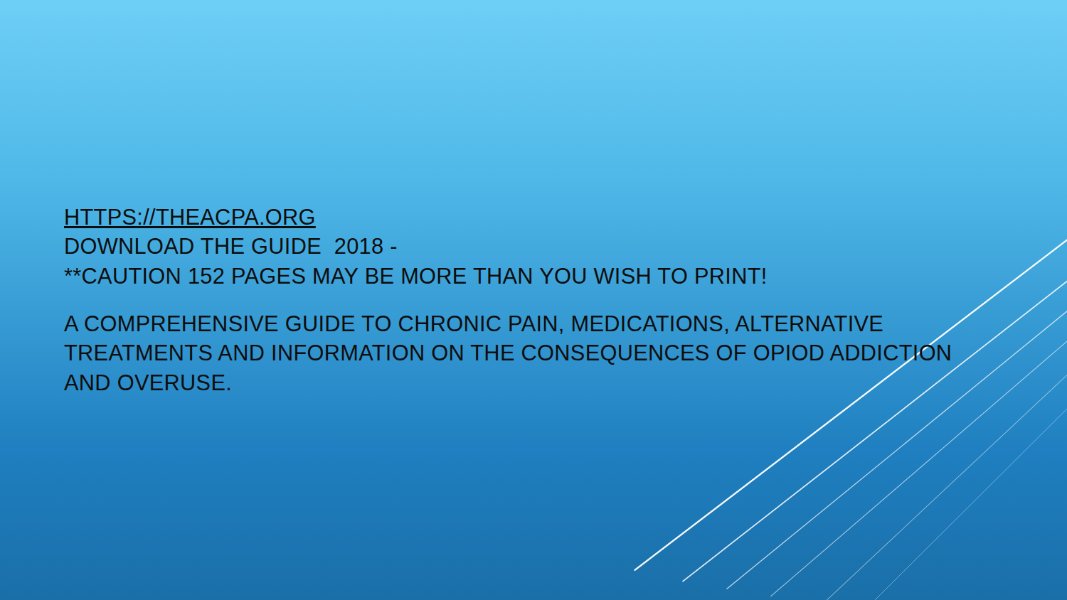https://theacpa.org
Download the Guide 2018 -
**Caution 152 pages may be more than you wish to print!
A comprehensive guide to chronic pain, medications, alternative treatments and information on the consequences of opiod addiction and overuse.